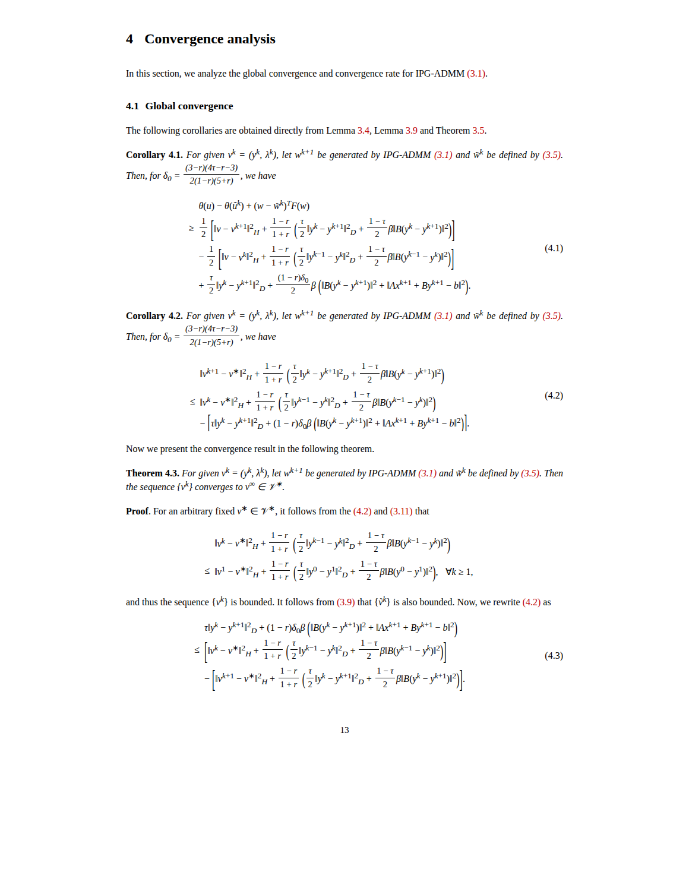4 Convergence analysis
In this section, we analyze the global convergence and convergence rate for IPG-ADMM (3.1).
4.1 Global convergence
The following corollaries are obtained directly from Lemma 3.4, Lemma 3.9 and Theorem 3.5.
Corollary 4.1. For given vk = (yk, λk), let wk+1 be generated by IPG-ADMM (3.1) and w̃k be defined by (3.5). Then, for δ0 = (3−r)(4τ−r−3) 2(1−r)(5+r), we have
| | θ ( u ) − θ ( ũ k ) + ( w − w̃ k ) T F ( w ) |
| ≥ | 1 2 [ ‖ v − v k +1 ‖ 2 H + 1 − r 1 + r ( τ 2 ‖ y k − y k +1 ‖ 2 D + 1 − τ 2 β ‖ B ( y k − y k +1 )‖ 2 ) ] |
| | − 1 2 [ ‖ v − v k ‖ 2 H + 1 − r 1 + r ( τ 2 ‖ y k −1 − y k ‖ 2 D + 1 − τ 2 β ‖ B ( y k −1 − y k )‖ 2 ) ] |
| | + τ 2 ‖ y k − y k +1 ‖ 2 D + (1 − r ) δ 0 2 β ( ‖ B ( y k − y k +1 )‖ 2 + ‖ Ax k +1 + By k +1 − b ‖ 2 ) . |
(4.1)
Corollary 4.2. For given vk = (yk, λk), let wk+1 be generated by IPG-ADMM (3.1) and w̃k be defined by (3.5). Then, for δ0 = (3−r)(4τ−r−3) 2(1−r)(5+r), we have
| | ‖ v k +1 − v ∗ ‖ 2 H + 1 − r 1 + r ( τ 2 ‖ y k − y k +1 ‖ 2 D + 1 − τ 2 β ‖ B ( y k − y k +1 )‖ 2 ) |
| ≤ | ‖ v k − v ∗ ‖ 2 H + 1 − r 1 + r ( τ 2 ‖ y k −1 − y k ‖ 2 D + 1 − τ 2 β ‖ B ( y k −1 − y k )‖ 2 ) |
| | − [ τ ‖ y k − y k +1 ‖ 2 D + (1 − r ) δ 0 β ( ‖ B ( y k − y k +1 )‖ 2 + ‖ Ax k +1 + By k +1 − b ‖ 2 ) ] . |
(4.2)
Now we present the convergence result in the following theorem.
Theorem 4.3. For given vk = (yk, λk), let wk+1 be generated by IPG-ADMM (3.1) and w̃k be defined by (3.5). Then the sequence {vk} converges to v∞ ∈ 𝒱∗.
Proof. For an arbitrary fixed v∗ ∈ 𝒱∗, it follows from the (4.2) and (3.11) that
| | ‖ v k − v ∗ ‖ 2 H + 1 − r 1 + r ( τ 2 ‖ y k −1 − y k ‖ 2 D + 1 − τ 2 β ‖ B ( y k −1 − y k )‖ 2 ) |
| ≤ | ‖ v 1 − v ∗ ‖ 2 H + 1 − r 1 + r ( τ 2 ‖ y 0 − y 1 ‖ 2 D + 1 − τ 2 β ‖ B ( y 0 − y 1 )‖ 2 ) , ∀ k ≥ 1, |
and thus the sequence {vk} is bounded. It follows from (3.9) that {ṽk} is also bounded. Now, we rewrite (4.2) as
| | τ ‖ y k − y k +1 ‖ 2 D + (1 − r ) δ 0 β ( ‖ B ( y k − y k +1 )‖ 2 + ‖ Ax k +1 + By k +1 − b ‖ 2 ) |
| ≤ | [ ‖ v k − v ∗ ‖ 2 H + 1 − r 1 + r ( τ 2 ‖ y k −1 − y k ‖ 2 D + 1 − τ 2 β ‖ B ( y k −1 − y k )‖ 2 ) ] |
| | − [ ‖ v k +1 − v ∗ ‖ 2 H + 1 − r 1 + r ( τ 2 ‖ y k − y k +1 ‖ 2 D + 1 − τ 2 β ‖ B ( y k − y k +1 )‖ 2 ) ] . |
(4.3)
13